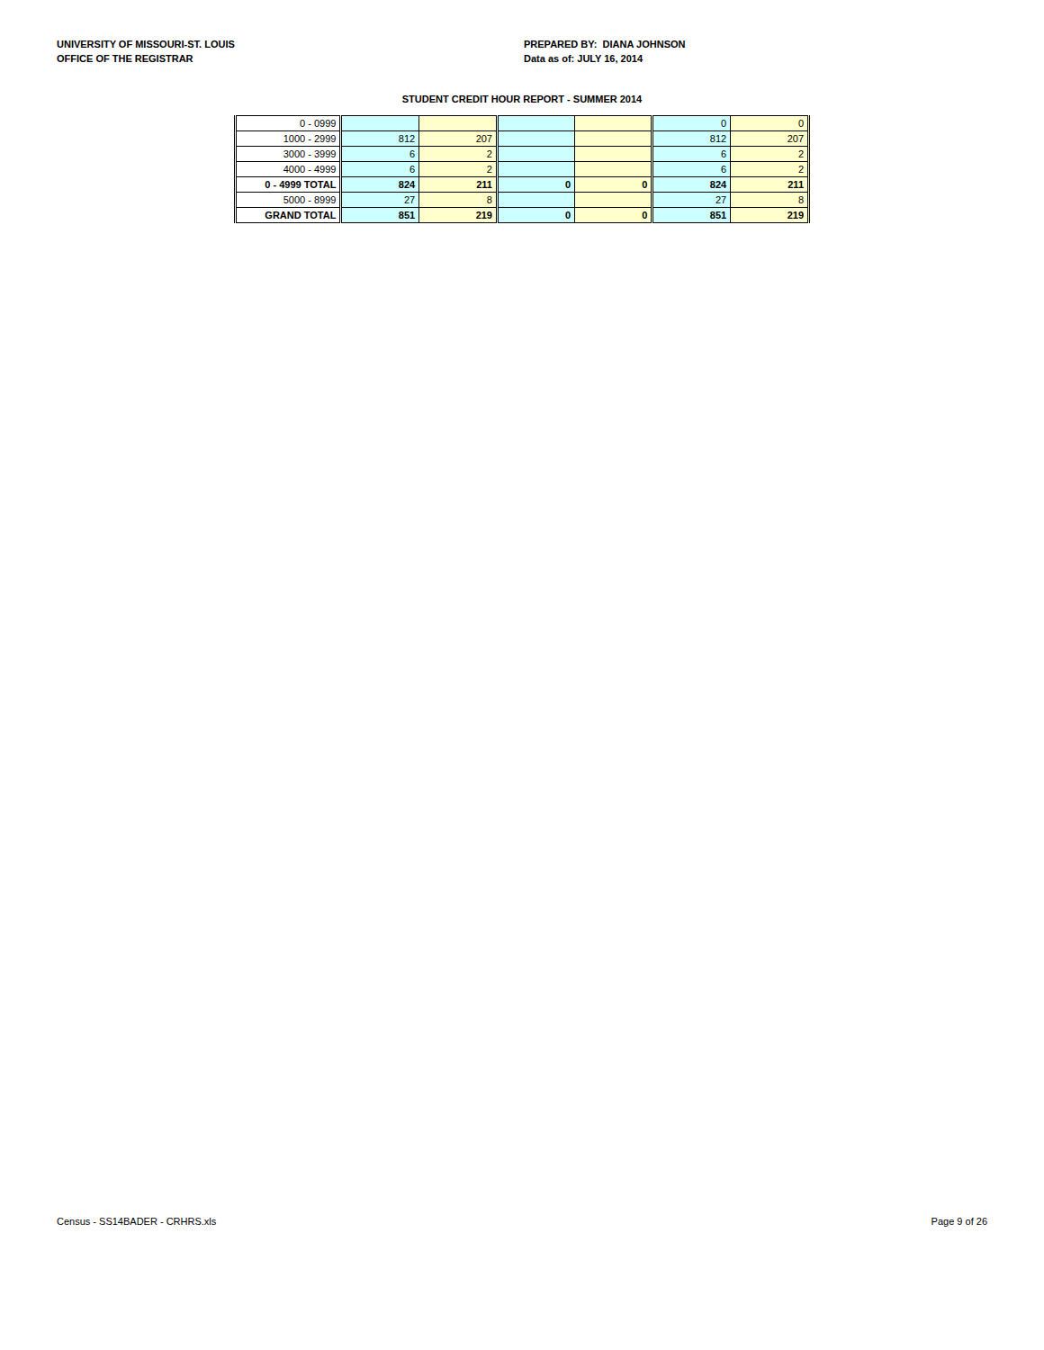| UNIVERSITY OF MISSOURI-ST. LOUIS | PREPARED BY: DIANA JOHNSON |
| OFFICE OF THE REGISTRAR | Data as of: JULY 16, 2014 |
STUDENT CREDIT HOUR REPORT - SUMMER 2014
| 0 - 0999 | | | | | 0 | 0 |
| 1000 - 2999 | 812 | 207 | | | 812 | 207 |
| 3000 - 3999 | 6 | 2 | | | 6 | 2 |
| 4000 - 4999 | 6 | 2 | | | 6 | 2 |
| 0 - 4999 TOTAL | 824 | 211 | 0 | 0 | 824 | 211 |
| 5000 - 8999 | 27 | 8 | | | 27 | 8 |
| GRAND TOTAL | 851 | 219 | 0 | 0 | 851 | 219 |
| Census - SS14BADER - CRHRS.xls | Page 9 of 26 |